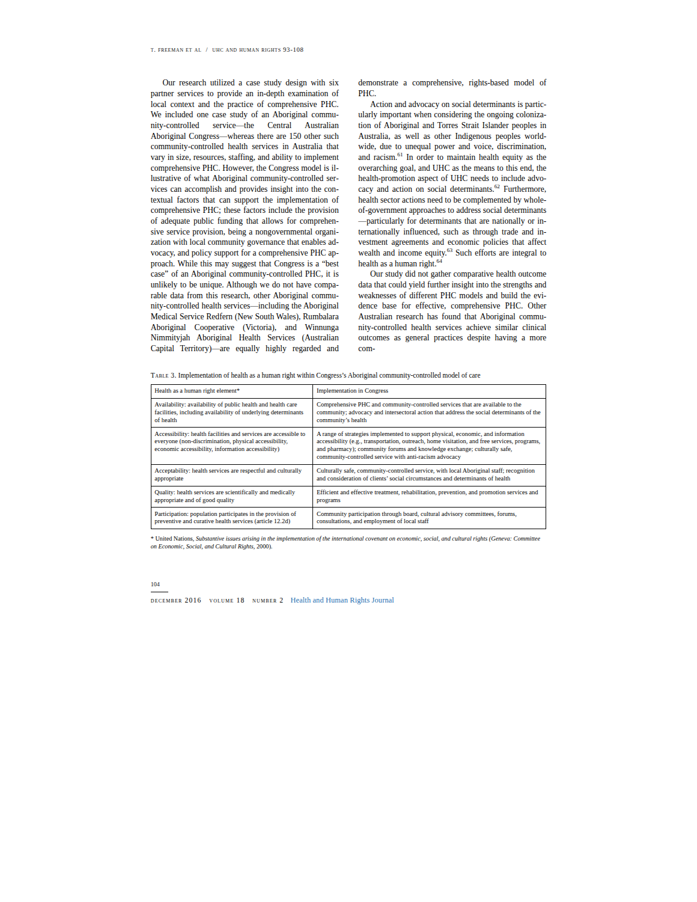t. freeman et al / uhc and human rights 93-108
Our research utilized a case study design with six partner services to provide an in-depth examination of local context and the practice of comprehensive PHC. We included one case study of an Aboriginal community-controlled service—the Central Australian Aboriginal Congress—whereas there are 150 other such community-controlled health services in Australia that vary in size, resources, staffing, and ability to implement comprehensive PHC. However, the Congress model is illustrative of what Aboriginal community-controlled services can accomplish and provides insight into the contextual factors that can support the implementation of comprehensive PHC; these factors include the provision of adequate public funding that allows for comprehensive service provision, being a nongovernmental organization with local community governance that enables advocacy, and policy support for a comprehensive PHC approach. While this may suggest that Congress is a “best case” of an Aboriginal community-controlled PHC, it is unlikely to be unique. Although we do not have comparable data from this research, other Aboriginal community-controlled health services—including the Aboriginal Medical Service Redfern (New South Wales), Rumbalara Aboriginal Cooperative (Victoria), and Winnunga Nimmityjah Aboriginal Health Services (Australian Capital Territory)—are equally highly regarded and demonstrate a comprehensive, rights-based model of PHC.
Action and advocacy on social determinants is particularly important when considering the ongoing colonization of Aboriginal and Torres Strait Islander peoples in Australia, as well as other Indigenous peoples worldwide, due to unequal power and voice, discrimination, and racism.61 In order to maintain health equity as the overarching goal, and UHC as the means to this end, the health-promotion aspect of UHC needs to include advocacy and action on social determinants.62 Furthermore, health sector actions need to be complemented by whole-of-government approaches to address social determinants—particularly for determinants that are nationally or internationally influenced, such as through trade and investment agreements and economic policies that affect wealth and income equity.63 Such efforts are integral to health as a human right.64
Our study did not gather comparative health outcome data that could yield further insight into the strengths and weaknesses of different PHC models and build the evidence base for effective, comprehensive PHC. Other Australian research has found that Aboriginal community-controlled health services achieve similar clinical outcomes as general practices despite having a more com-
Table 3. Implementation of health as a human right within Congress’s Aboriginal community-controlled model of care
| Health as a human right element* | Implementation in Congress |
| Availability: availability of public health and health care facilities, including availability of underlying determinants of health | Comprehensive PHC and community-controlled services that are available to the community; advocacy and intersectoral action that address the social determinants of the community’s health |
| Accessibility: health facilities and services are accessible to everyone (non-discrimination, physical accessibility, economic accessibility, information accessibility) | A range of strategies implemented to support physical, economic, and information accessibility (e.g., transportation, outreach, home visitation, and free services, programs, and pharmacy); community forums and knowledge exchange; culturally safe, community-controlled service with anti-racism advocacy |
| Acceptability: health services are respectful and culturally appropriate | Culturally safe, community-controlled service, with local Aboriginal staff; recognition and consideration of clients’ social circumstances and determinants of health |
| Quality: health services are scientifically and medically appropriate and of good quality | Efficient and effective treatment, rehabilitation, prevention, and promotion services and programs |
| Participation: population participates in the provision of preventive and curative health services (article 12.2d) | Community participation through board, cultural advisory committees, forums, consultations, and employment of local staff |
* United Nations, Substantive issues arising in the implementation of the international covenant on economic, social, and cultural rights (Geneva: Committee on Economic, Social, and Cultural Rights, 2000).
104
december 2016 volume 18 number 2Health and Human Rights Journal